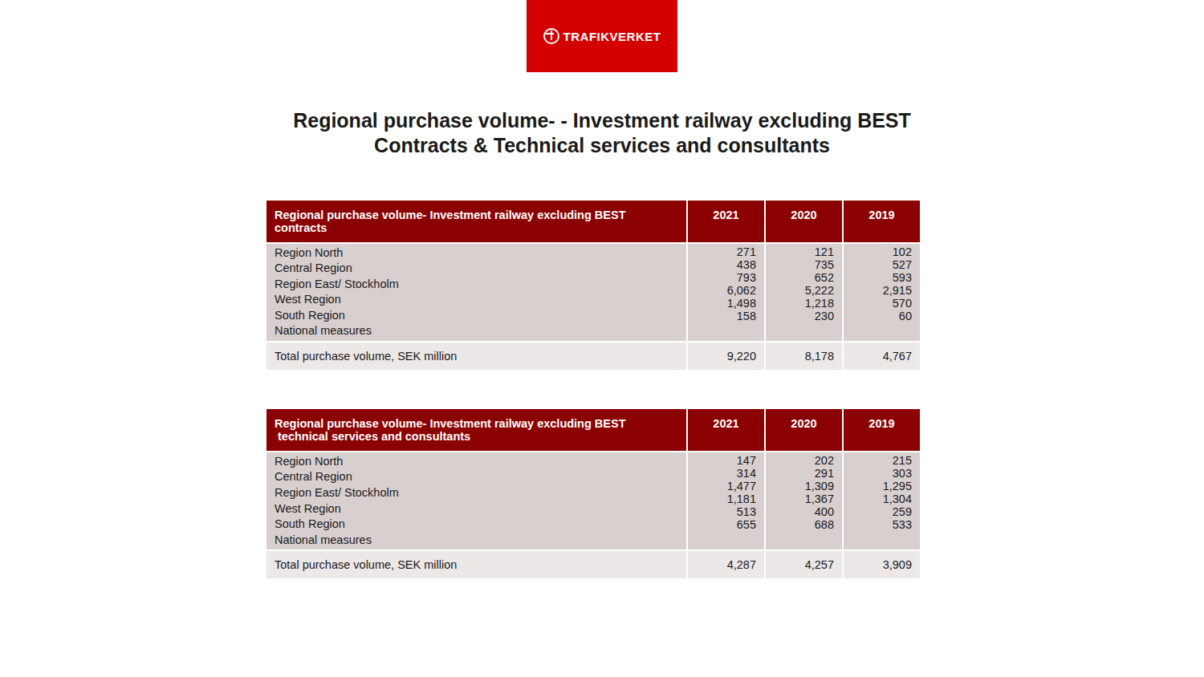TRAFIKVERKET
Regional purchase volume- - Investment railway excluding BEST
Contracts & Technical services and consultants
| Regional purchase volume- Investment railway excluding BEST contracts | 2021 | 2020 | 2019 |
| --- | --- | --- | --- |
| Region North Central Region Region East/ Stockholm West Region South Region National measures | 271 438 793 6,062 1,498 158 | 121 735 652 5,222 1,218 230 | 102 527 593 2,915 570 60 |
| Total purchase volume, SEK million | 9,220 | 8,178 | 4,767 |
| Regional purchase volume- Investment railway excluding BEST technical services and consultants | 2021 | 2020 | 2019 |
| --- | --- | --- | --- |
| Region North Central Region Region East/ Stockholm West Region South Region National measures | 147 314 1,477 1,181 513 655 | 202 291 1,309 1,367 400 688 | 215 303 1,295 1,304 259 533 |
| Total purchase volume, SEK million | 4,287 | 4,257 | 3,909 |